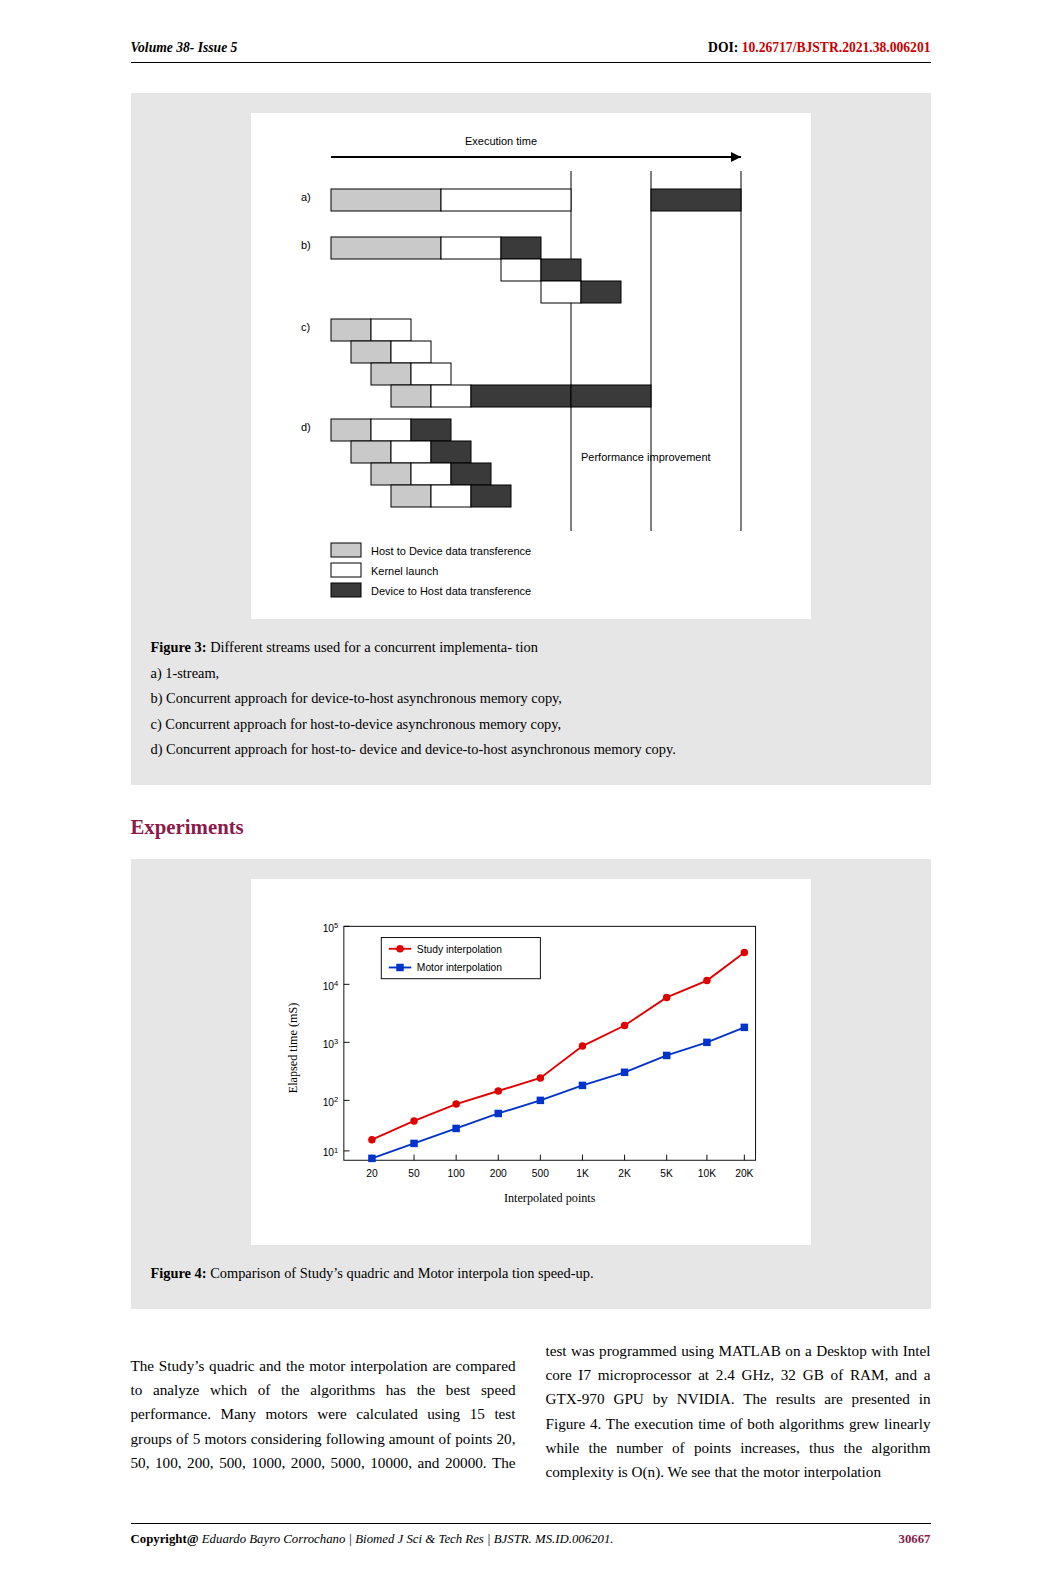Volume 38- Issue 5 DOI: 10.26717/BJSTR.2021.38.006201
Execution time a) b) c) d) Performance improvement Host to Device data transference Kernel launch Device to Host data transference
Figure 3: Different streams used for a concurrent implementa- tion
a) 1-stream,
b) Concurrent approach for device-to-host asynchronous memory copy,
c) Concurrent approach for host-to-device asynchronous memory copy,
d) Concurrent approach for host-to- device and device-to-host asynchronous memory copy.
Experiments
Elapsed time (mS) 105 104 103 102 101 20 50 100 200 500 1K 2K 5K 10K 20K Interpolated points Study interpolation Motor interpolation
Figure 4: Comparison of Study’s quadric and Motor interpola tion speed-up.
The Study’s quadric and the motor interpolation are compared to analyze which of the algorithms has the best speed performance. Many motors were calculated using 15 test groups of 5 motors considering following amount of points 20, 50, 100, 200, 500, 1000, 2000, 5000, 10000, and 20000. The test was programmed using MATLAB on a Desktop with Intel core I7 microprocessor at 2.4 GHz, 32 GB of RAM, and a GTX-970 GPU by NVIDIA. The results are presented in Figure 4. The execution time of both algorithms grew linearly while the number of points increases, thus the algorithm complexity is O(n). We see that the motor interpolation
Copyright@ Eduardo Bayro Corrochano | Biomed J Sci & Tech Res | BJSTR. MS.ID.006201. 30667